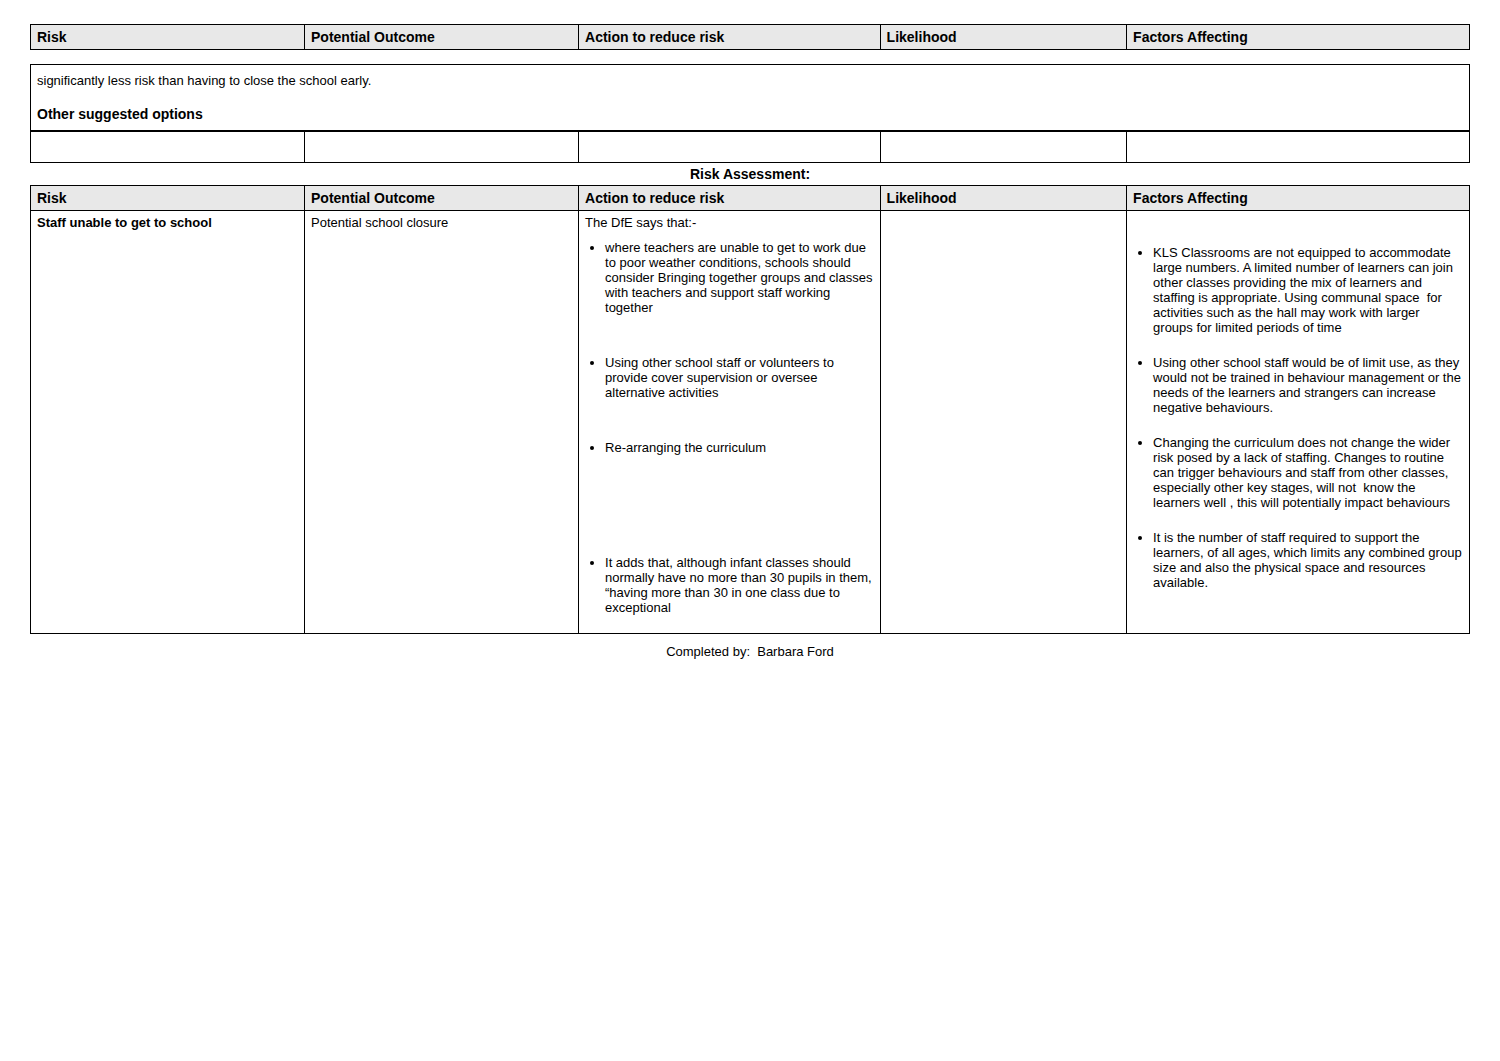| Risk | Potential Outcome | Action to reduce risk | Likelihood | Factors Affecting |
| significantly less risk than having to close the school early. Other suggested options |
Risk Assessment:
| Risk | Potential Outcome | Action to reduce risk | Likelihood | Factors Affecting |
| Staff unable to get to school | Potential school closure | The DfE says that:- where teachers are unable to get to work due to poor weather conditions, schools should consider Bringing together groups and classes with teachers and support staff working together Using other school staff or volunteers to provide cover supervision or oversee alternative activities Re-arranging the curriculum It adds that, although infant classes should normally have no more than 30 pupils in them, “having more than 30 in one class due to exceptional | | KLS Classrooms are not equipped to accommodate large numbers. A limited number of learners can join other classes providing the mix of learners and staffing is appropriate. Using communal space for activities such as the hall may work with larger groups for limited periods of time Using other school staff would be of limit use, as they would not be trained in behaviour management or the needs of the learners and strangers can increase negative behaviours. Changing the curriculum does not change the wider risk posed by a lack of staffing. Changes to routine can trigger behaviours and staff from other classes, especially other key stages, will not know the learners well , this will potentially impact behaviours It is the number of staff required to support the learners, of all ages, which limits any combined group size and also the physical space and resources available. |
Completed by: Barbara Ford